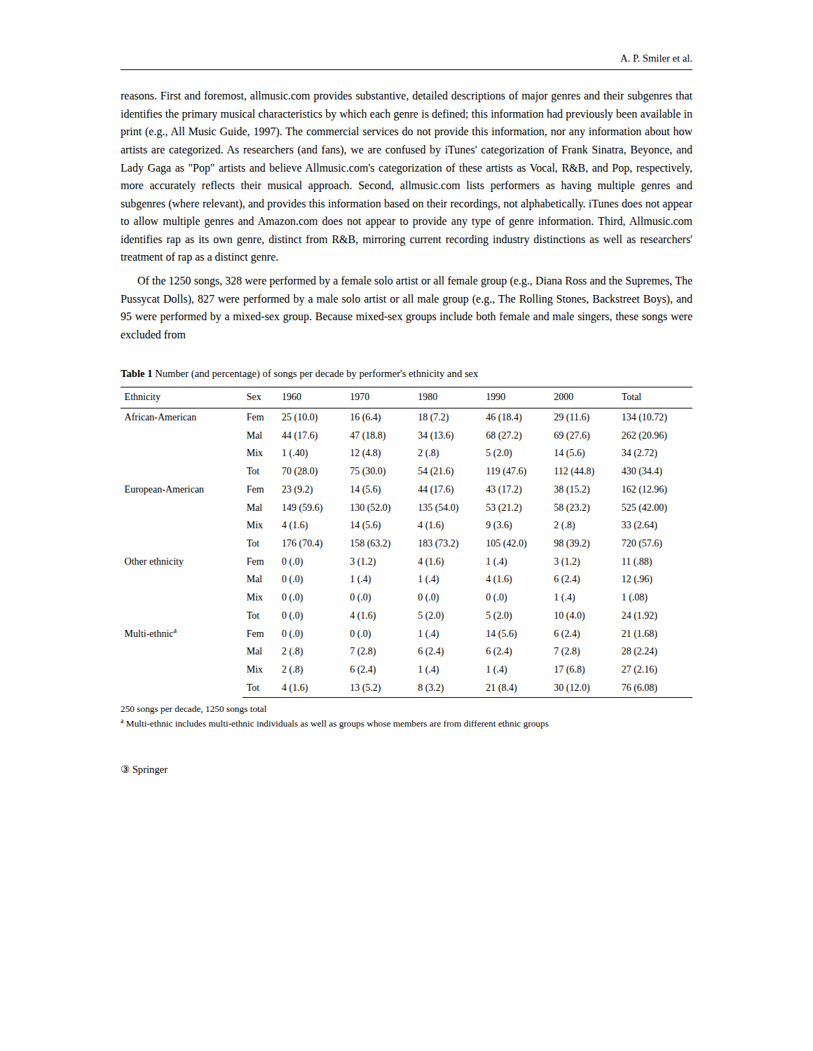A. P. Smiler et al.
reasons. First and foremost, allmusic.com provides substantive, detailed descriptions of major genres and their subgenres that identifies the primary musical characteristics by which each genre is defined; this information had previously been available in print (e.g., All Music Guide, 1997). The commercial services do not provide this information, nor any information about how artists are categorized. As researchers (and fans), we are confused by iTunes' categorization of Frank Sinatra, Beyonce, and Lady Gaga as "Pop" artists and believe Allmusic.com's categorization of these artists as Vocal, R&B, and Pop, respectively, more accurately reflects their musical approach. Second, allmusic.com lists performers as having multiple genres and subgenres (where relevant), and provides this information based on their recordings, not alphabetically. iTunes does not appear to allow multiple genres and Amazon.com does not appear to provide any type of genre information. Third, Allmusic.com identifies rap as its own genre, distinct from R&B, mirroring current recording industry distinctions as well as researchers' treatment of rap as a distinct genre.
Of the 1250 songs, 328 were performed by a female solo artist or all female group (e.g., Diana Ross and the Supremes, The Pussycat Dolls), 827 were performed by a male solo artist or all male group (e.g., The Rolling Stones, Backstreet Boys), and 95 were performed by a mixed-sex group. Because mixed-sex groups include both female and male singers, these songs were excluded from
Table 1 Number (and percentage) of songs per decade by performer's ethnicity and sex
| Ethnicity | Sex | 1960 | 1970 | 1980 | 1990 | 2000 | Total |
| --- | --- | --- | --- | --- | --- | --- | --- |
| African-American | Fem | 25 (10.0) | 16 (6.4) | 18 (7.2) | 46 (18.4) | 29 (11.6) | 134 (10.72) |
| Mal | 44 (17.6) | 47 (18.8) | 34 (13.6) | 68 (27.2) | 69 (27.6) | 262 (20.96) |
| Mix | 1 (.40) | 12 (4.8) | 2 (.8) | 5 (2.0) | 14 (5.6) | 34 (2.72) |
| Tot | 70 (28.0) | 75 (30.0) | 54 (21.6) | 119 (47.6) | 112 (44.8) | 430 (34.4) |
| European-American | Fem | 23 (9.2) | 14 (5.6) | 44 (17.6) | 43 (17.2) | 38 (15.2) | 162 (12.96) |
| Mal | 149 (59.6) | 130 (52.0) | 135 (54.0) | 53 (21.2) | 58 (23.2) | 525 (42.00) |
| Mix | 4 (1.6) | 14 (5.6) | 4 (1.6) | 9 (3.6) | 2 (.8) | 33 (2.64) |
| Tot | 176 (70.4) | 158 (63.2) | 183 (73.2) | 105 (42.0) | 98 (39.2) | 720 (57.6) |
| Other ethnicity | Fem | 0 (.0) | 3 (1.2) | 4 (1.6) | 1 (.4) | 3 (1.2) | 11 (.88) |
| Mal | 0 (.0) | 1 (.4) | 1 (.4) | 4 (1.6) | 6 (2.4) | 12 (.96) |
| Mix | 0 (.0) | 0 (.0) | 0 (.0) | 0 (.0) | 1 (.4) | 1 (.08) |
| Tot | 0 (.0) | 4 (1.6) | 5 (2.0) | 5 (2.0) | 10 (4.0) | 24 (1.92) |
| Multi-ethnic a | Fem | 0 (.0) | 0 (.0) | 1 (.4) | 14 (5.6) | 6 (2.4) | 21 (1.68) |
| Mal | 2 (.8) | 7 (2.8) | 6 (2.4) | 6 (2.4) | 7 (2.8) | 28 (2.24) |
| Mix | 2 (.8) | 6 (2.4) | 1 (.4) | 1 (.4) | 17 (6.8) | 27 (2.16) |
| Tot | 4 (1.6) | 13 (5.2) | 8 (3.2) | 21 (8.4) | 30 (12.0) | 76 (6.08) |
250 songs per decade, 1250 songs total
a Multi-ethnic includes multi-ethnic individuals as well as groups whose members are from different ethnic groups
③ Springer